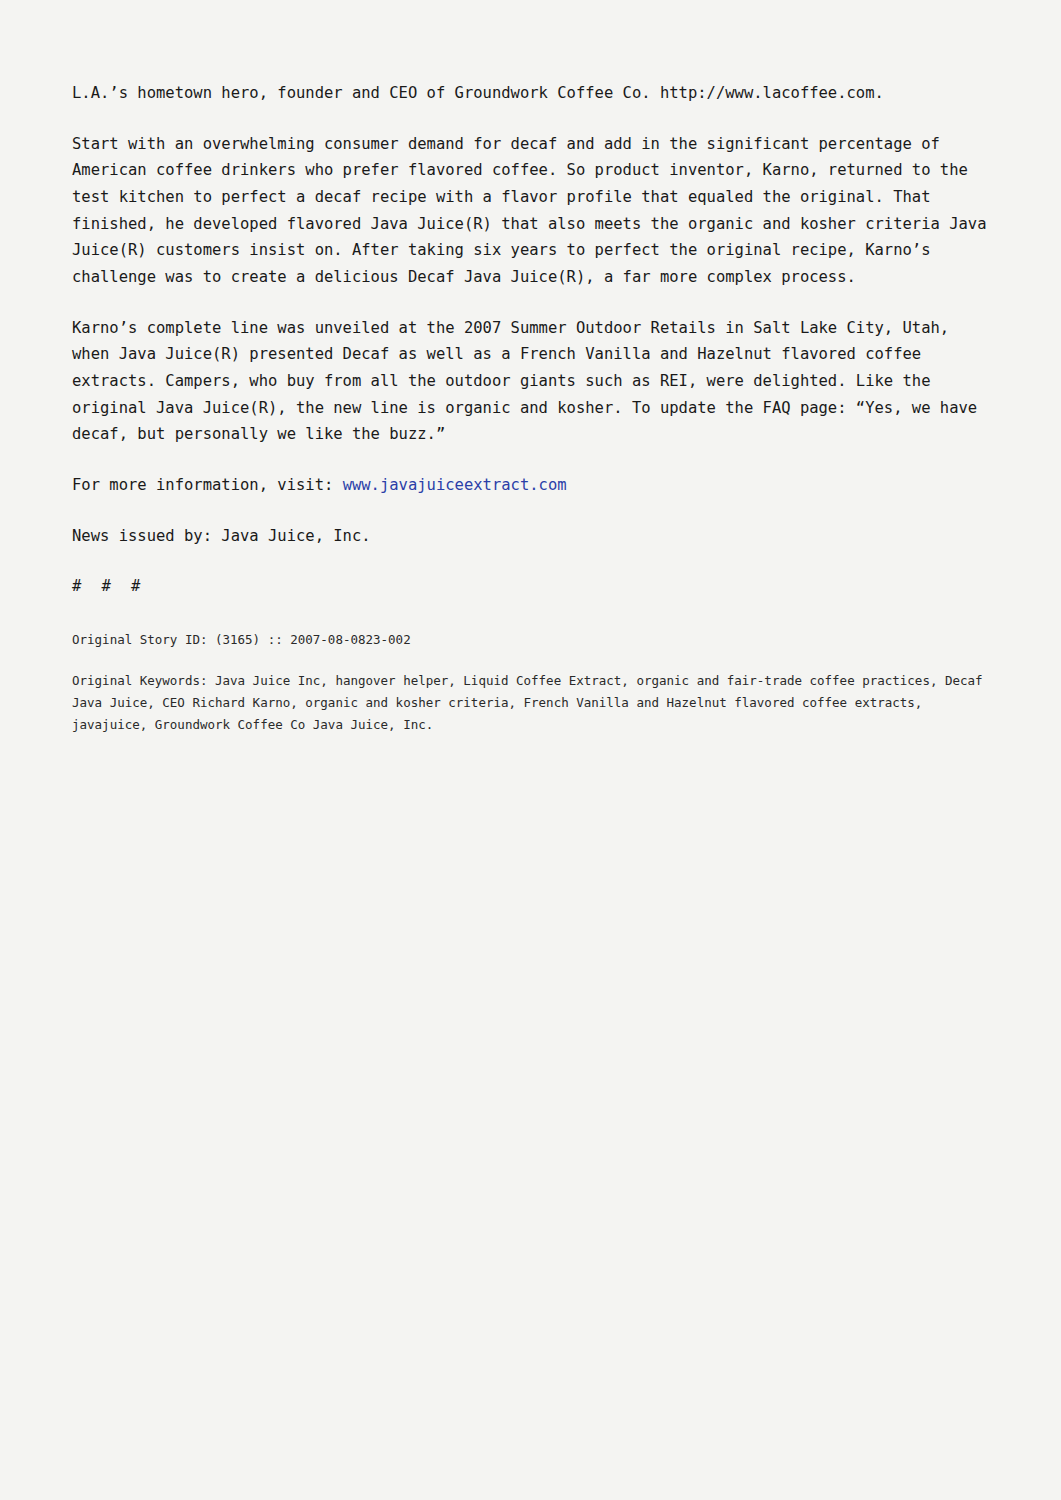L.A.’s hometown hero, founder and CEO of Groundwork Coffee Co. http://www.lacoffee.com.
Start with an overwhelming consumer demand for decaf and add in the significant percentage of American coffee drinkers who prefer flavored coffee. So product inventor, Karno, returned to the test kitchen to perfect a decaf recipe with a flavor profile that equaled the original. That finished, he developed flavored Java Juice(R) that also meets the organic and kosher criteria Java Juice(R) customers insist on. After taking six years to perfect the original recipe, Karno’s challenge was to create a delicious Decaf Java Juice(R), a far more complex process.
Karno’s complete line was unveiled at the 2007 Summer Outdoor Retails in Salt Lake City, Utah, when Java Juice(R) presented Decaf as well as a French Vanilla and Hazelnut flavored coffee extracts. Campers, who buy from all the outdoor giants such as REI, were delighted. Like the original Java Juice(R), the new line is organic and kosher. To update the FAQ page: “Yes, we have decaf, but personally we like the buzz.”
For more information, visit: www.javajuiceextract.com
News issued by: Java Juice, Inc.
# # #
Original Story ID: (3165) :: 2007-08-0823-002
Original Keywords: Java Juice Inc, hangover helper, Liquid Coffee Extract, organic and fair-trade coffee practices, Decaf Java Juice, CEO Richard Karno, organic and kosher criteria, French Vanilla and Hazelnut flavored coffee extracts, javajuice, Groundwork Coffee Co Java Juice, Inc.